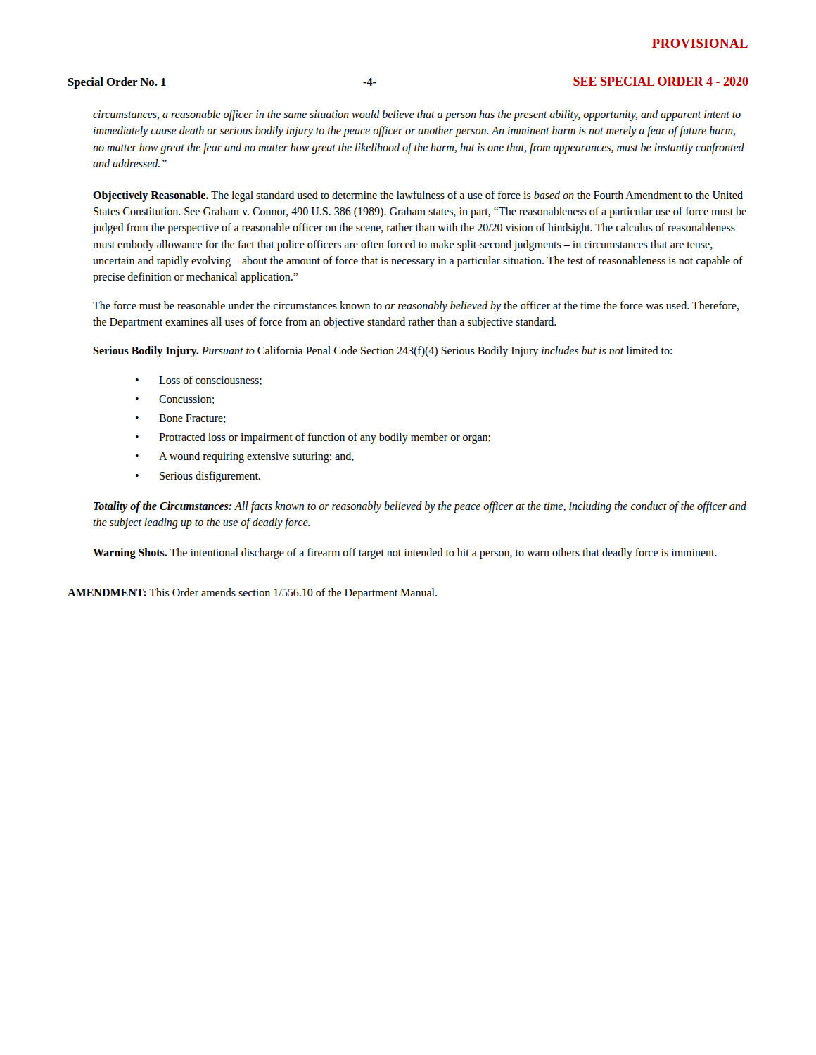PROVISIONAL
Special Order No. 1
-4-
SEE SPECIAL ORDER 4 - 2020
circumstances, a reasonable officer in the same situation would believe that a person has the present ability, opportunity, and apparent intent to immediately cause death or serious bodily injury to the peace officer or another person. An imminent harm is not merely a fear of future harm, no matter how great the fear and no matter how great the likelihood of the harm, but is one that, from appearances, must be instantly confronted and addressed.”
Objectively Reasonable. The legal standard used to determine the lawfulness of a use of force is based on the Fourth Amendment to the United States Constitution. See Graham v. Connor, 490 U.S. 386 (1989). Graham states, in part, “The reasonableness of a particular use of force must be judged from the perspective of a reasonable officer on the scene, rather than with the 20/20 vision of hindsight. The calculus of reasonableness must embody allowance for the fact that police officers are often forced to make split-second judgments – in circumstances that are tense, uncertain and rapidly evolving – about the amount of force that is necessary in a particular situation. The test of reasonableness is not capable of precise definition or mechanical application.”
The force must be reasonable under the circumstances known to or reasonably believed by the officer at the time the force was used. Therefore, the Department examines all uses of force from an objective standard rather than a subjective standard.
Serious Bodily Injury. Pursuant to California Penal Code Section 243(f)(4) Serious Bodily Injury includes but is not limited to:
Loss of consciousness;
Concussion;
Bone Fracture;
Protracted loss or impairment of function of any bodily member or organ;
A wound requiring extensive suturing; and,
Serious disfigurement.
Totality of the Circumstances: All facts known to or reasonably believed by the peace officer at the time, including the conduct of the officer and the subject leading up to the use of deadly force.
Warning Shots. The intentional discharge of a firearm off target not intended to hit a person, to warn others that deadly force is imminent.
AMENDMENT: This Order amends section 1/556.10 of the Department Manual.